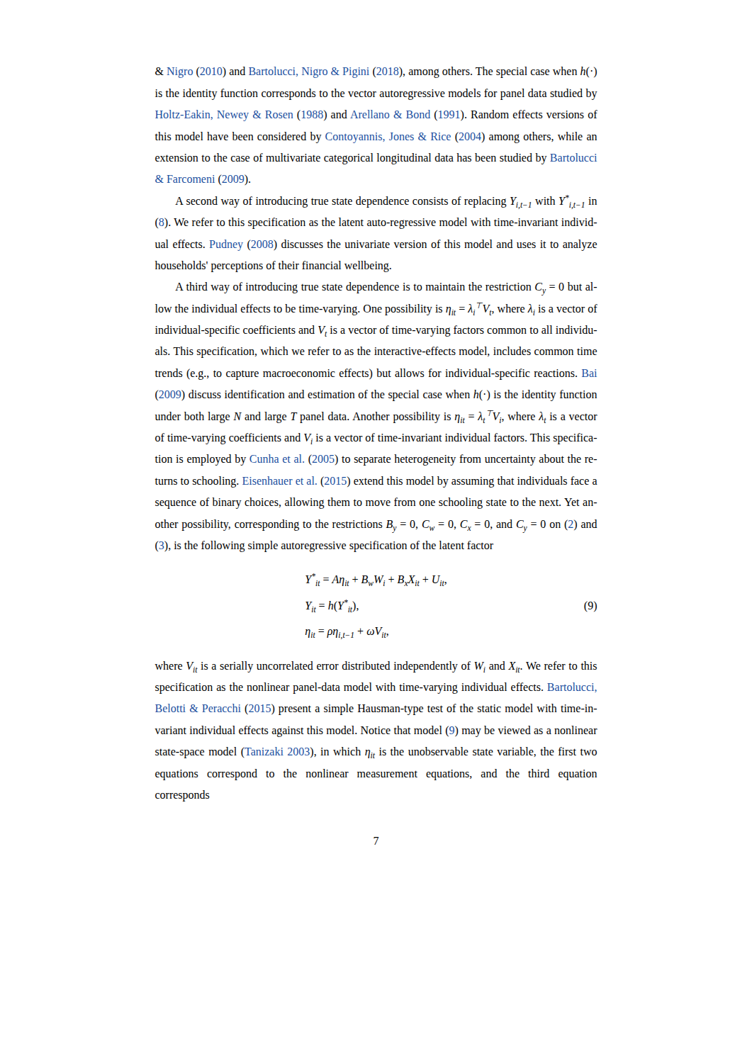& Nigro (2010) and Bartolucci, Nigro & Pigini (2018), among others. The special case when h(·) is the identity function corresponds to the vector autoregressive models for panel data studied by Holtz-Eakin, Newey & Rosen (1988) and Arellano & Bond (1991). Random effects versions of this model have been considered by Contoyannis, Jones & Rice (2004) among others, while an extension to the case of multivariate categorical longitudinal data has been studied by Bartolucci & Farcomeni (2009).
A second way of introducing true state dependence consists of replacing Yi,t−1 with Y*i,t−1 in (8). We refer to this specification as the latent auto-regressive model with time-invariant individual effects. Pudney (2008) discusses the univariate version of this model and uses it to analyze households' perceptions of their financial wellbeing.
A third way of introducing true state dependence is to maintain the restriction Cy = 0 but allow the individual effects to be time-varying. One possibility is ηit = λi⊤Vt, where λi is a vector of individual-specific coefficients and Vt is a vector of time-varying factors common to all individuals. This specification, which we refer to as the interactive-effects model, includes common time trends (e.g., to capture macroeconomic effects) but allows for individual-specific reactions. Bai (2009) discuss identification and estimation of the special case when h(·) is the identity function under both large N and large T panel data. Another possibility is ηit = λt⊤Vi, where λt is a vector of time-varying coefficients and Vi is a vector of time-invariant individual factors. This specification is employed by Cunha et al. (2005) to separate heterogeneity from uncertainty about the returns to schooling. Eisenhauer et al. (2015) extend this model by assuming that individuals face a sequence of binary choices, allowing them to move from one schooling state to the next. Yet another possibility, corresponding to the restrictions By = 0, Cw = 0, Cx = 0, and Cy = 0 on (2) and (3), is the following simple autoregressive specification of the latent factor
Y*it = Aηit + BwWi + BxXit + Uit,
Yit = h(Y*it),
ηit = ρηi,t−1 + ωVit, (9)
where Vit is a serially uncorrelated error distributed independently of Wi and Xit. We refer to this specification as the nonlinear panel-data model with time-varying individual effects. Bartolucci, Belotti & Peracchi (2015) present a simple Hausman-type test of the static model with time-invariant individual effects against this model. Notice that model (9) may be viewed as a nonlinear state-space model (Tanizaki 2003), in which ηit is the unobservable state variable, the first two equations correspond to the nonlinear measurement equations, and the third equation corresponds
7